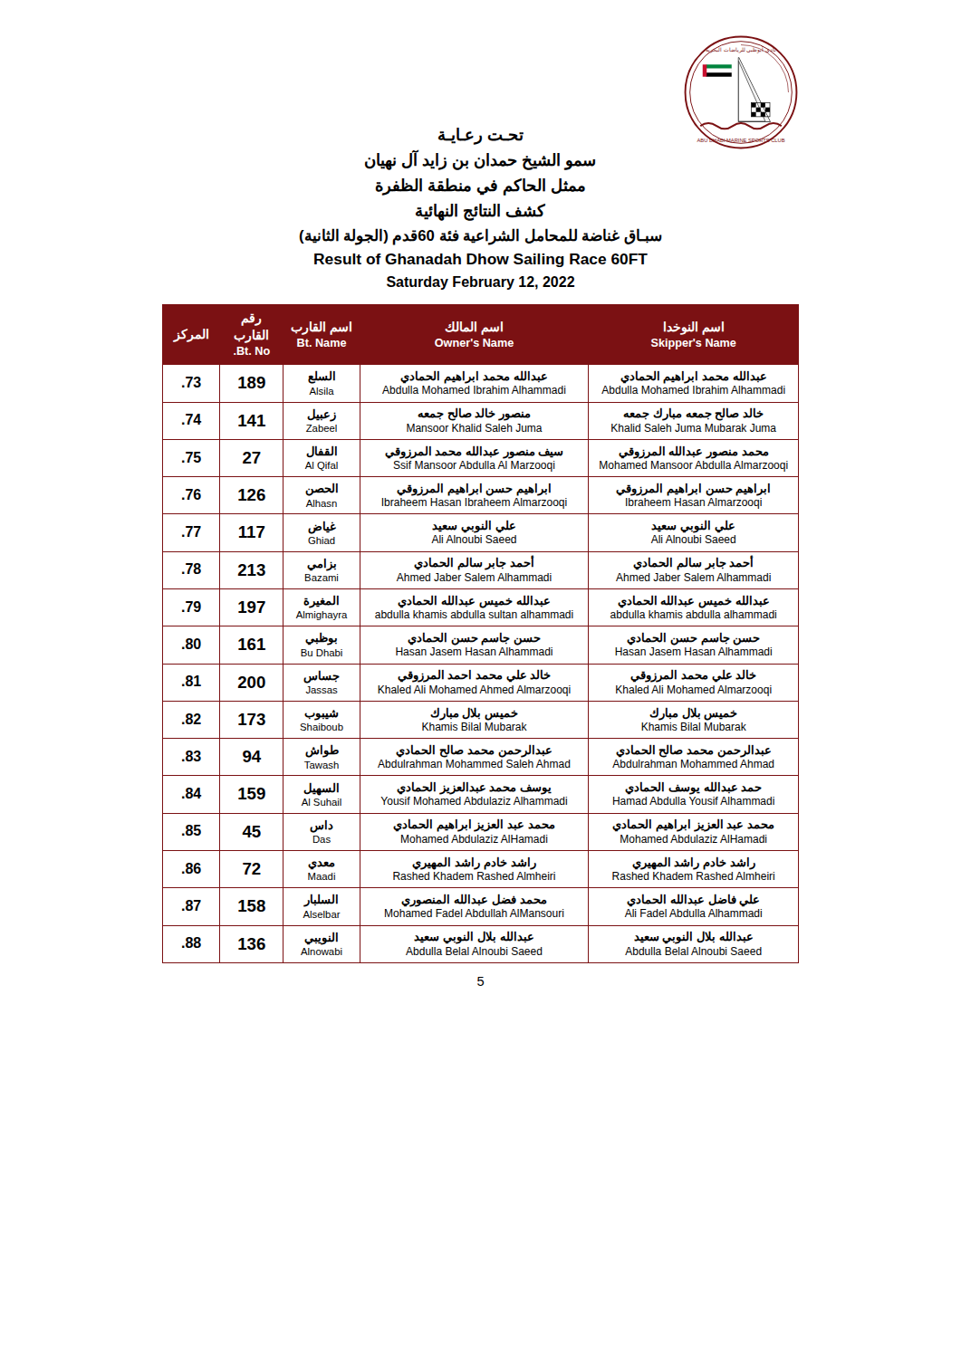ABU DHABI MARINE SPORTS CLUB نادي أبوظبي للرياضات البحرية
تحـت رعـايـة
سمو الشيخ حمدان بن زايد آل نهيان
ممثل الحاكم في منطقة الظفرة
كشف النتائج النهائية
سبـاق غناضة للمحامل الشراعية فئة 60قدم (الجولة الثانية)
Result of Ghanadah Dhow Sailing Race 60FT
Saturday February 12, 2022
| اسم النوخدا Skipper's Name | اسم المالك Owner's Name | اسم القارب Bt. Name | رقم القارب Bt. No. | المركز |
| --- | --- | --- | --- | --- |
| عبدالله محمد ابراهيم الحمادي Abdulla Mohamed Ibrahim Alhammadi | عبدالله محمد ابراهيم الحمادي Abdulla Mohamed Ibrahim Alhammadi | السلع Alsila | 189 | .73 |
| خالد صالح جمعه مبارك جمعه Khalid Saleh Juma Mubarak Juma | منصور خالد صالح جمعه Mansoor Khalid Saleh Juma | زعبيل Zabeel | 141 | .74 |
| محمد منصور عبدالله المرزوقي Mohamed Mansoor Abdulla Almarzooqi | سيف منصور عبدالله محمد المرزوقي Ssif Mansoor Abdulla Al Marzooqi | القفال Al Qifal | 27 | .75 |
| ابراهيم حسن ابراهيم المرزوقي Ibraheem Hasan Almarzooqi | ابراهيم حسن ابراهيم المرزوقي Ibraheem Hasan Ibraheem Almarzooqi | الحصن Alhasn | 126 | .76 |
| علي النوبي سعيد Ali Alnoubi Saeed | علي النوبي سعيد Ali Alnoubi Saeed | غياض Ghiad | 117 | .77 |
| أحمد جابر سالم الحمادي Ahmed Jaber Salem Alhammadi | أحمد جابر سالم الحمادي Ahmed Jaber Salem Alhammadi | بزامي Bazami | 213 | .78 |
| عبدالله خميس عبدالله الحمادي abdulla khamis abdulla alhammadi | عبدالله خميس عبدالله الحمادي abdulla khamis abdulla sultan alhammadi | المغيرة Almighayra | 197 | .79 |
| حسن جاسم حسن الحمادي Hasan Jasem Hasan Alhammadi | حسن جاسم حسن الحمادي Hasan Jasem Hasan Alhammadi | بوظبي Bu Dhabi | 161 | .80 |
| خالد علي محمد المرزوقي Khaled Ali Mohamed Almarzooqi | خالد علي محمد احمد المرزوقي Khaled Ali Mohamed Ahmed Almarzooqi | جساس Jassas | 200 | .81 |
| خميس بلال مبارك Khamis Bilal Mubarak | خميس بلال مبارك Khamis Bilal Mubarak | شيبوب Shaiboub | 173 | .82 |
| عبدالرحمن محمد صالح الحمادي Abdulrahman Mohammed Ahmad | عبدالرحمن محمد صالح الحمادي Abdulrahman Mohammed Saleh Ahmad | طواش Tawash | 94 | .83 |
| حمد عبدالله يوسف الحمادي Hamad Abdulla Yousif Alhammadi | يوسف محمد عبدالعزيز الحمادي Yousif Mohamed Abdulaziz Alhammadi | السهيل Al Suhail | 159 | .84 |
| محمد عبد العزيز ابراهيم الحمادي Mohamed Abdulaziz AlHamadi | محمد عبد العزيز ابراهيم الحمادي Mohamed Abdulaziz AlHamadi | داس Das | 45 | .85 |
| راشد خادم راشد المهيري Rashed Khadem Rashed Almheiri | راشد خادم راشد المهيري Rashed Khadem Rashed Almheiri | معدي Maadi | 72 | .86 |
| علي فاضل عبدالله الحمادي Ali Fadel Abdulla Alhammadi | محمد فضل عبدالله المنصوري Mohamed Fadel Abdullah AlMansouri | السلبار Alselbar | 158 | .87 |
| عبدالله بلال النوبي سعيد Abdulla Belal Alnoubi Saeed | عبدالله بلال النوبي سعيد Abdulla Belal Alnoubi Saeed | النويبي Alnowabi | 136 | .88 |
5